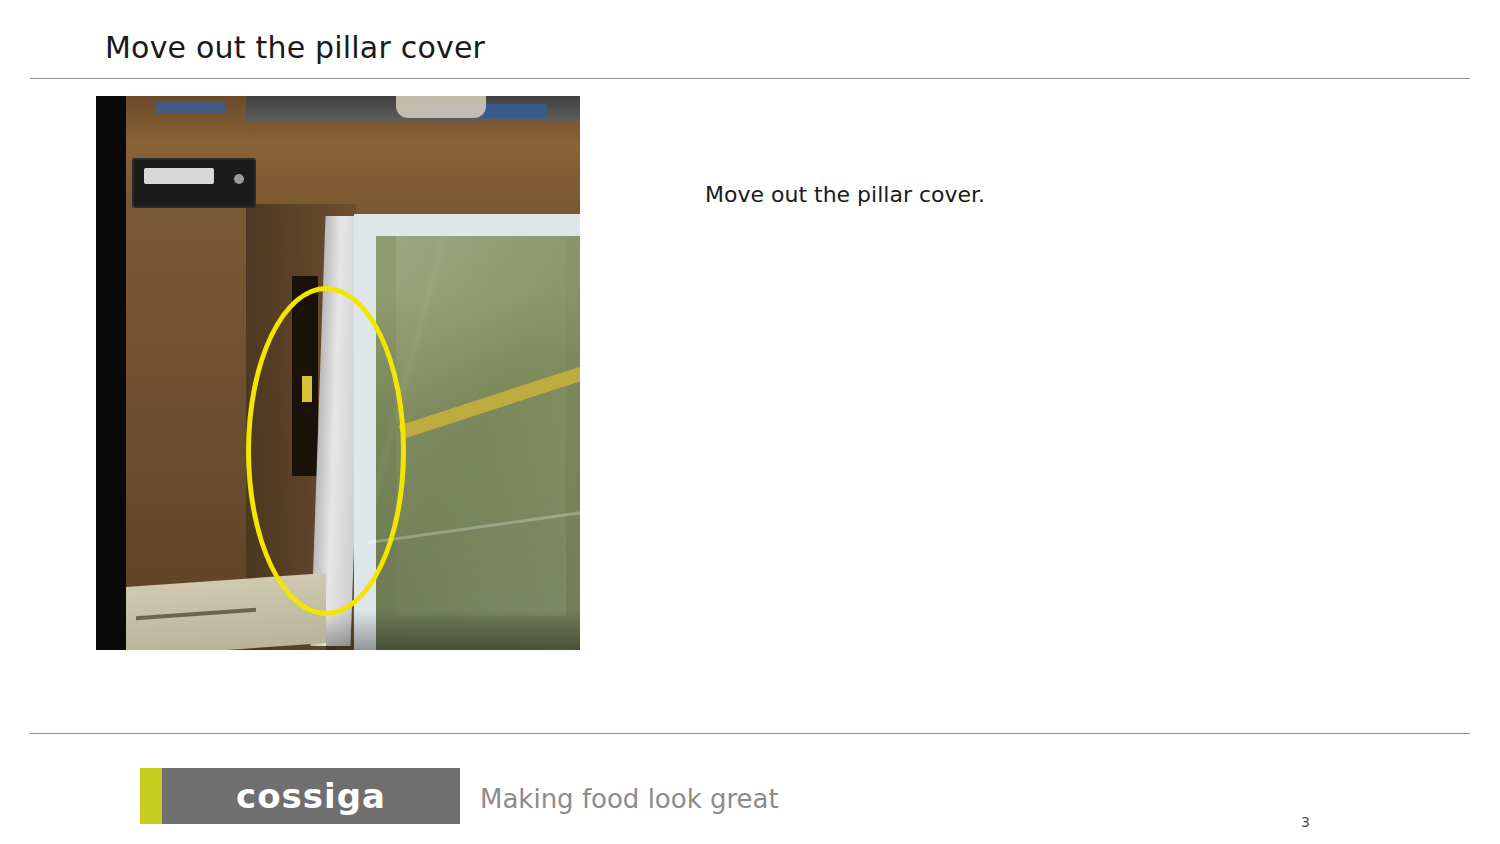Move out the pillar cover
Move out the pillar cover.
cossiga
Making food look great
3